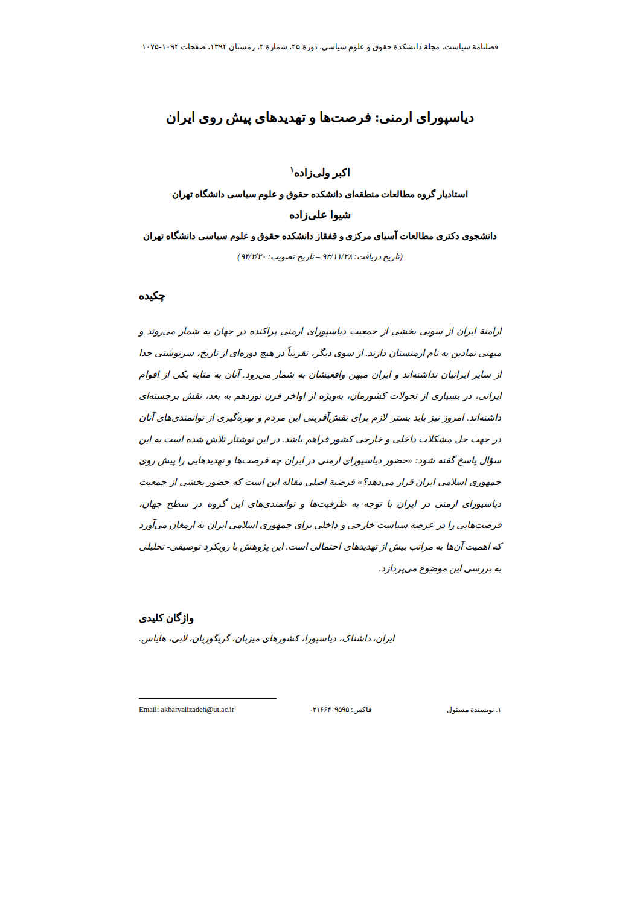فصلنامة سیاست، مجلة دانشکدة حقوق و علوم سیاسی، دورة ۴۵، شمارة ۴، زمستان ۱۳۹۴، صفحات ۱۰۹۴-۱۰۷۵
دیاسپورای ارمنی: فرصت‌ها و تهدیدهای پیش روی ایران
اکبر ولی‌زاده۱
استادیار گروه مطالعات منطقه‌ای دانشکده حقوق و علوم سیاسی دانشگاه تهران
شیوا علی‌زاده
دانشجوی دکتری مطالعات آسیای مرکزی و قفقاز دانشکده حقوق و علوم سیاسی دانشگاه تهران
(تاریخ دریافت: ۹۳/۱۱/۲۸ – تاریخ تصویب: ۹۴/۲/۲۰)
چکیده
ارامنة ایران از سویی بخشی از جمعیت دیاسپورای ارمنی پراکنده در جهان به شمار می‌روند و میهنی نمادین به نام ارمنستان دارند. از سوی دیگر، تقریباً در هیچ دوره‌ای از تاریخ، سرنوشتی جدا از سایر ایرانیان نداشته‌اند و ایران میهن واقعیشان به شمار می‌رود. آنان به مثابة یکی از اقوام ایرانی، در بسیاری از تحولات کشورمان، به‌ویژه از اواخر قرن نوزدهم به بعد، نقش برجسته‌ای داشته‌اند. امروز نیز باید بستر لازم برای نقش‌آفرینی این مردم و بهره‌گیری از توانمندی‌های آنان در جهت حل مشکلات داخلی و خارجی کشور فراهم باشد. در این نوشتار تلاش شده است به این سؤال پاسخ گفته شود: «حضور دیاسپورای ارمنی در ایران چه فرصت‌ها و تهدیدهایی را پیش روی جمهوری اسلامی ایران قرار می‌دهد؟» فرضیة اصلی مقاله این است که حضور بخشی از جمعیت دیاسپورای ارمنی در ایران با توجه به ظرفیت‌ها و توانمندی‌های این گروه در سطح جهان، فرصت‌هایی را در عرصه سیاست خارجی و داخلی برای جمهوری اسلامی ایران به ارمغان می‌آورد که اهمیت آن‌ها به مراتب بیش از تهدیدهای احتمالی است. این پژوهش با رویکرد توصیفی- تحلیلی به بررسی این موضوع می‌پردازد.
واژگان کلیدی
ایران، داشناک، دیاسپورا، کشورهای میزبان، گریگوریان، لابی، هایاس.
۱. نویسندة مسئول فاکس: ۰۲۱۶۶۴۰۹۵۹۵ Email: akbarvalizadeh@ut.ac.ir